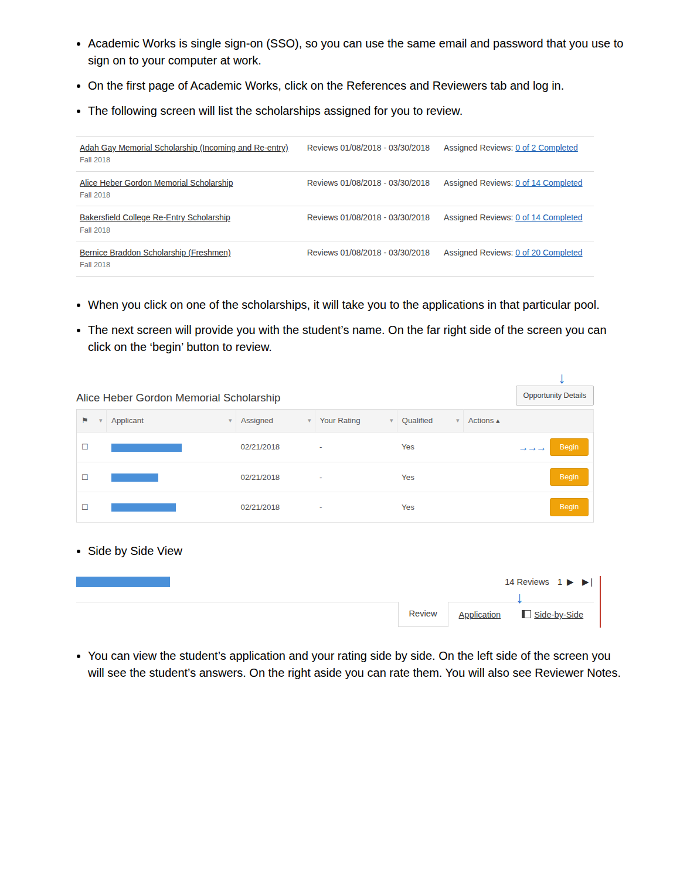Academic Works is single sign-on (SSO), so you can use the same email and password that you use to sign on to your computer at work.
On the first page of Academic Works, click on the References and Reviewers tab and log in.
The following screen will list the scholarships assigned for you to review.
| Adah Gay Memorial Scholarship (Incoming and Re-entry) Fall 2018 | Reviews 01/08/2018 - 03/30/2018 | Assigned Reviews: 0 of 2 Completed |
| Alice Heber Gordon Memorial Scholarship Fall 2018 | Reviews 01/08/2018 - 03/30/2018 | Assigned Reviews: 0 of 14 Completed |
| Bakersfield College Re-Entry Scholarship Fall 2018 | Reviews 01/08/2018 - 03/30/2018 | Assigned Reviews: 0 of 14 Completed |
| Bernice Braddon Scholarship (Freshmen) Fall 2018 | Reviews 01/08/2018 - 03/30/2018 | Assigned Reviews: 0 of 20 Completed |
When you click on one of the scholarships, it will take you to the applications in that particular pool.
The next screen will provide you with the student’s name. On the far right side of the screen you can click on the ‘begin’ button to review.
↓
Alice Heber Gordon Memorial Scholarship
Opportunity Details
| ⚑ ▾ | Applicant ▾ | Assigned ▾ | Your Rating ▾ | Qualified ▾ | Actions ▴ |
| --- | --- | --- | --- | --- | --- |
| ☐ | | 02/21/2018 | - | Yes | →→→ Begin |
| ☐ | | 02/21/2018 | - | Yes | Begin |
| ☐ | | 02/21/2018 | - | Yes | Begin |
Side by Side View
14 Reviews 1 ▶ ▶|
↓
Review
Application
Side-by-Side
You can view the student’s application and your rating side by side. On the left side of the screen you will see the student’s answers. On the right aside you can rate them. You will also see Reviewer Notes.